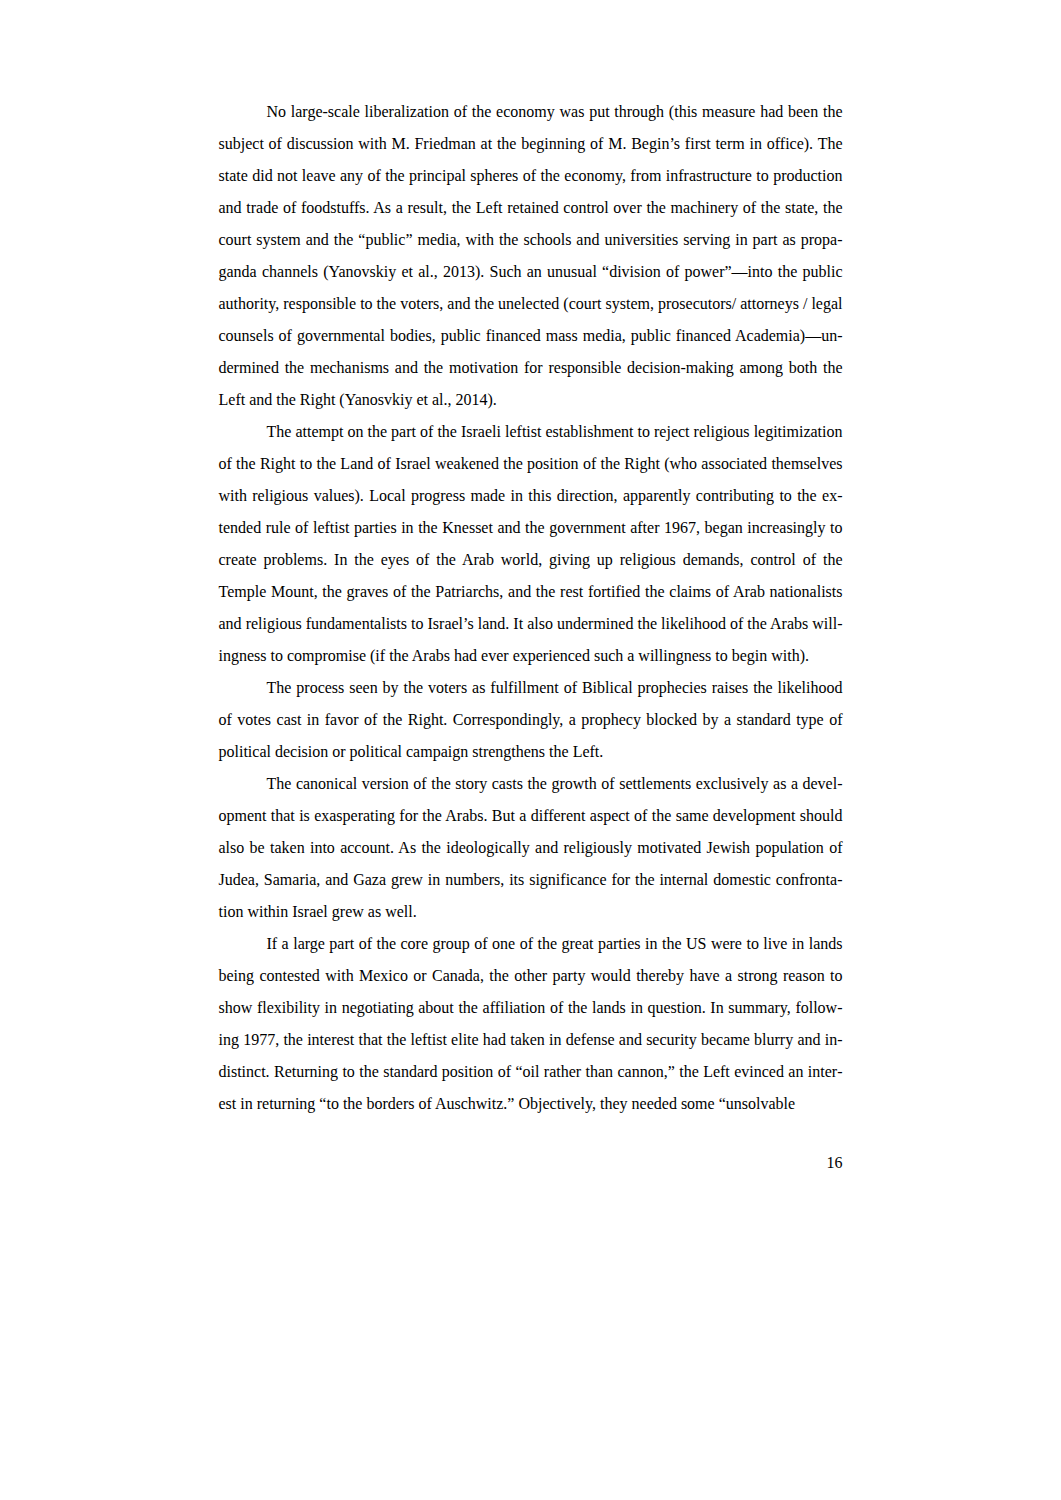No large-scale liberalization of the economy was put through (this measure had been the subject of discussion with M. Friedman at the beginning of M. Begin’s first term in office). The state did not leave any of the principal spheres of the economy, from infrastructure to production and trade of foodstuffs. As a result, the Left retained control over the machinery of the state, the court system and the “public” media, with the schools and universities serving in part as propaganda channels (Yanovskiy et al., 2013). Such an unusual “division of power”—into the public authority, responsible to the voters, and the unelected (court system, prosecutors/ attorneys / legal counsels of governmental bodies, public financed mass media, public financed Academia)—undermined the mechanisms and the motivation for responsible decision-making among both the Left and the Right (Yanosvkiy et al., 2014).
The attempt on the part of the Israeli leftist establishment to reject religious legitimization of the Right to the Land of Israel weakened the position of the Right (who associated themselves with religious values). Local progress made in this direction, apparently contributing to the extended rule of leftist parties in the Knesset and the government after 1967, began increasingly to create problems. In the eyes of the Arab world, giving up religious demands, control of the Temple Mount, the graves of the Patriarchs, and the rest fortified the claims of Arab nationalists and religious fundamentalists to Israel’s land. It also undermined the likelihood of the Arabs willingness to compromise (if the Arabs had ever experienced such a willingness to begin with).
The process seen by the voters as fulfillment of Biblical prophecies raises the likelihood of votes cast in favor of the Right. Correspondingly, a prophecy blocked by a standard type of political decision or political campaign strengthens the Left.
The canonical version of the story casts the growth of settlements exclusively as a development that is exasperating for the Arabs. But a different aspect of the same development should also be taken into account. As the ideologically and religiously motivated Jewish population of Judea, Samaria, and Gaza grew in numbers, its significance for the internal domestic confrontation within Israel grew as well.
If a large part of the core group of one of the great parties in the US were to live in lands being contested with Mexico or Canada, the other party would thereby have a strong reason to show flexibility in negotiating about the affiliation of the lands in question. In summary, following 1977, the interest that the leftist elite had taken in defense and security became blurry and indistinct. Returning to the standard position of “oil rather than cannon,” the Left evinced an interest in returning “to the borders of Auschwitz.” Objectively, they needed some “unsolvable
16